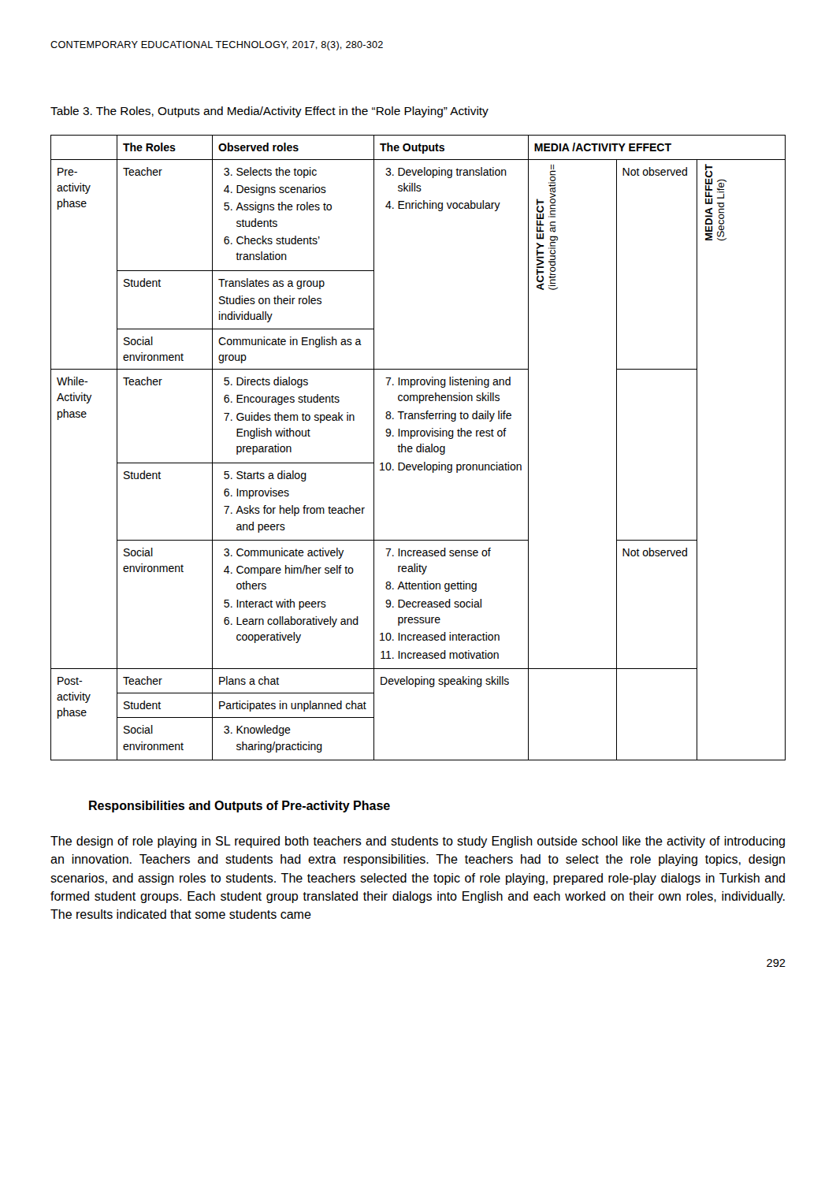CONTEMPORARY EDUCATIONAL TECHNOLOGY, 2017, 8(3), 280-302
Table 3. The Roles, Outputs and Media/Activity Effect in the “Role Playing” Activity
| | The Roles | Observed roles | The Outputs | MEDIA /ACTIVITY EFFECT |
| --- | --- | --- | --- | --- |
| Pre-activity phase | Teacher | Selects the topic Designs scenarios Assigns the roles to students Checks students’ translation | Developing translation skills Enriching vocabulary | ACTIVITY EFFECT (introducing an innovation= | Not observed | MEDIA EFFECT (Second Life) |
| Student | Translates as a group Studies on their roles individually |
| Social environment | Communicate in English as a group |
| While-Activity phase | Teacher | Directs dialogs Encourages students Guides them to speak in English without preparation | Improving listening and comprehension skills Transferring to daily life Improvising the rest of the dialog Developing pronunciation | |
| Student | Starts a dialog Improvises Asks for help from teacher and peers |
| Social environment | Communicate actively Compare him/her self to others Interact with peers Learn collaboratively and cooperatively | Increased sense of reality Attention getting Decreased social pressure Increased interaction Increased motivation | Not observed |
| Post-activity phase | Teacher | Plans a chat | Developing speaking skills | | |
| Student | Participates in unplanned chat |
| Social environment | Knowledge sharing/practicing |
Responsibilities and Outputs of Pre-activity Phase
The design of role playing in SL required both teachers and students to study English outside school like the activity of introducing an innovation. Teachers and students had extra responsibilities. The teachers had to select the role playing topics, design scenarios, and assign roles to students. The teachers selected the topic of role playing, prepared role-play dialogs in Turkish and formed student groups. Each student group translated their dialogs into English and each worked on their own roles, individually. The results indicated that some students came
292